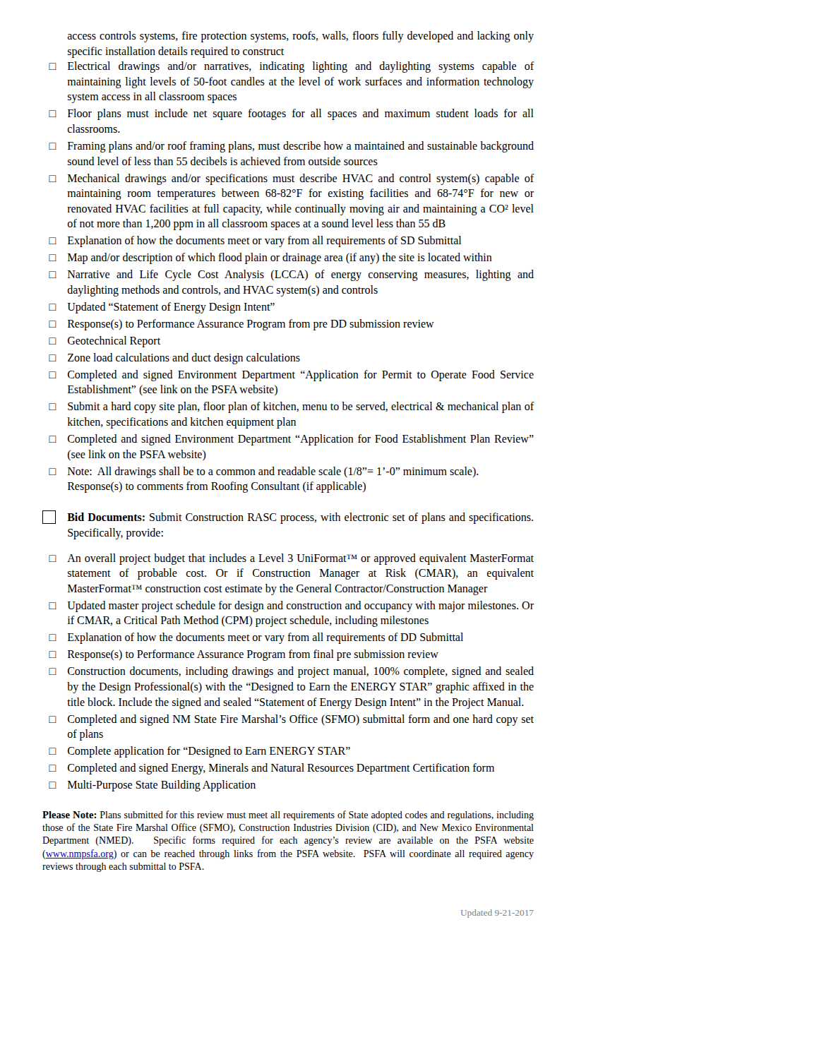access controls systems, fire protection systems, roofs, walls, floors fully developed and lacking only specific installation details required to construct
Electrical drawings and/or narratives, indicating lighting and daylighting systems capable of maintaining light levels of 50-foot candles at the level of work surfaces and information technology system access in all classroom spaces
Floor plans must include net square footages for all spaces and maximum student loads for all classrooms.
Framing plans and/or roof framing plans, must describe how a maintained and sustainable background sound level of less than 55 decibels is achieved from outside sources
Mechanical drawings and/or specifications must describe HVAC and control system(s) capable of maintaining room temperatures between 68-82°F for existing facilities and 68-74°F for new or renovated HVAC facilities at full capacity, while continually moving air and maintaining a CO² level of not more than 1,200 ppm in all classroom spaces at a sound level less than 55 dB
Explanation of how the documents meet or vary from all requirements of SD Submittal
Map and/or description of which flood plain or drainage area (if any) the site is located within
Narrative and Life Cycle Cost Analysis (LCCA) of energy conserving measures, lighting and daylighting methods and controls, and HVAC system(s) and controls
Updated “Statement of Energy Design Intent”
Response(s) to Performance Assurance Program from pre DD submission review
Geotechnical Report
Zone load calculations and duct design calculations
Completed and signed Environment Department “Application for Permit to Operate Food Service Establishment” (see link on the PSFA website)
Submit a hard copy site plan, floor plan of kitchen, menu to be served, electrical & mechanical plan of kitchen, specifications and kitchen equipment plan
Completed and signed Environment Department “Application for Food Establishment Plan Review” (see link on the PSFA website)
Note: All drawings shall be to a common and readable scale (1/8”= 1’-0” minimum scale).Response(s) to comments from Roofing Consultant (if applicable)
Bid Documents: Submit Construction RASC process, with electronic set of plans and specifications. Specifically, provide:
An overall project budget that includes a Level 3 UniFormat™ or approved equivalent MasterFormat statement of probable cost. Or if Construction Manager at Risk (CMAR), an equivalent MasterFormat™ construction cost estimate by the General Contractor/Construction Manager
Updated master project schedule for design and construction and occupancy with major milestones. Or if CMAR, a Critical Path Method (CPM) project schedule, including milestones
Explanation of how the documents meet or vary from all requirements of DD Submittal
Response(s) to Performance Assurance Program from final pre submission review
Construction documents, including drawings and project manual, 100% complete, signed and sealed by the Design Professional(s) with the “Designed to Earn the ENERGY STAR” graphic affixed in the title block. Include the signed and sealed “Statement of Energy Design Intent” in the Project Manual.
Completed and signed NM State Fire Marshal’s Office (SFMO) submittal form and one hard copy set of plans
Complete application for “Designed to Earn ENERGY STAR”
Completed and signed Energy, Minerals and Natural Resources Department Certification form
Multi-Purpose State Building Application
Please Note: Plans submitted for this review must meet all requirements of State adopted codes and regulations, including those of the State Fire Marshal Office (SFMO), Construction Industries Division (CID), and New Mexico Environmental Department (NMED). Specific forms required for each agency’s review are available on the PSFA website (www.nmpsfa.org) or can be reached through links from the PSFA website. PSFA will coordinate all required agency reviews through each submittal to PSFA.
Updated 9-21-2017